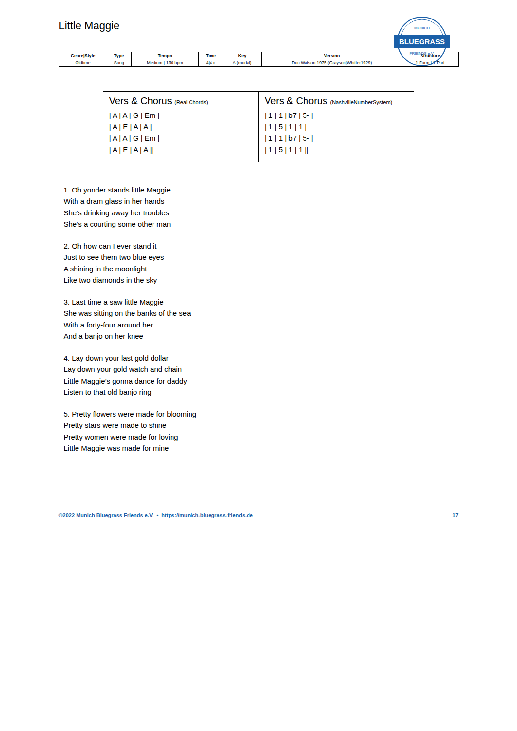MUNICH BLUEGRASS FRIENDS e.V.
Little Maggie
| Genre/Style | Type | Tempo | Time | Key | Version | Structure |
| --- | --- | --- | --- | --- | --- | --- |
| Oldtime | Song | Medium / 130 bpm | 4/4 ⅽ | A (modal) | Doc Watson 1975 (Grayson/Whitter1929) | 1 Form / 1 Part |
| Vers & Chorus (Real Chords) / A / A / G / Em / / A / E / A / A / / A / A / G / Em / / A / E / A / A // | Vers & Chorus (NashvilleNumberSystem) / 1 / 1 / b7 / 5- / / 1 / 5 / 1 / 1 / / 1 / 1 / b7 / 5- / / 1 / 5 / 1 / 1 // |
1. Oh yonder stands little Maggie
With a dram glass in her hands
She’s drinking away her troubles
She’s a courting some other man
2. Oh how can I ever stand it
Just to see them two blue eyes
A shining in the moonlight
Like two diamonds in the sky
3. Last time a saw little Maggie
She was sitting on the banks of the sea
With a forty-four around her
And a banjo on her knee
4. Lay down your last gold dollar
Lay down your gold watch and chain
Little Maggie’s gonna dance for daddy
Listen to that old banjo ring
5. Pretty flowers were made for blooming
Pretty stars were made to shine
Pretty women were made for loving
Little Maggie was made for mine
©2022 Munich Bluegrass Friends e.V. • https://munich-bluegrass-friends.de
17